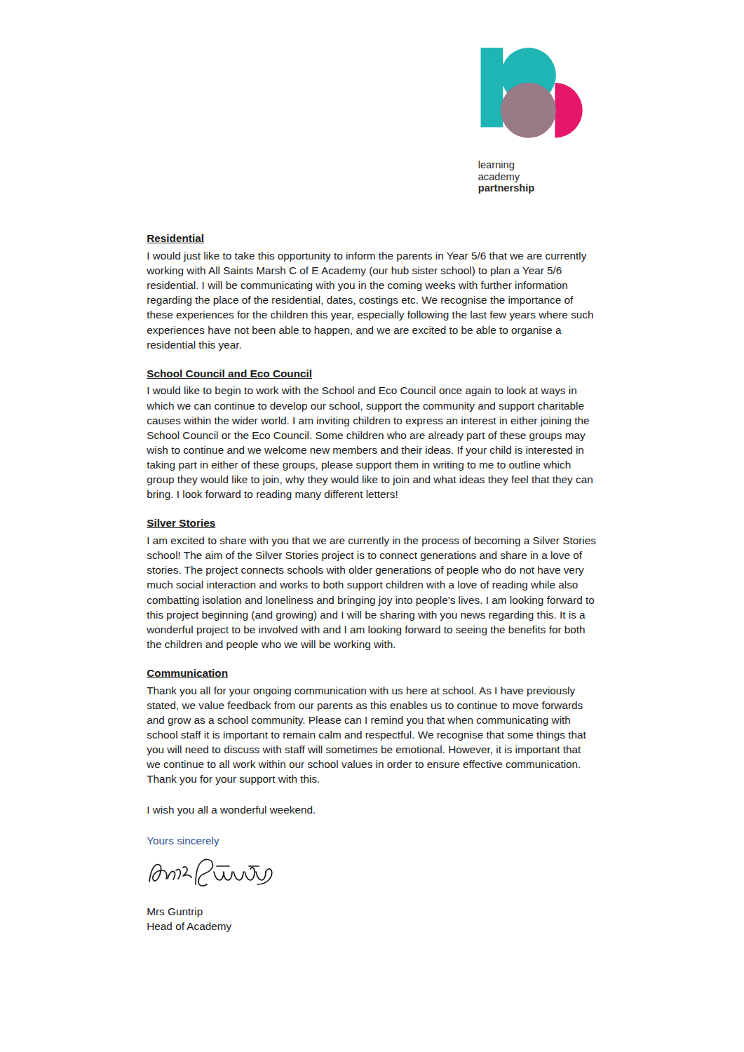learning
academy
partnership
Residential
I would just like to take this opportunity to inform the parents in Year 5/6 that we are currently working with All Saints Marsh C of E Academy (our hub sister school) to plan a Year 5/6 residential. I will be communicating with you in the coming weeks with further information regarding the place of the residential, dates, costings etc. We recognise the importance of these experiences for the children this year, especially following the last few years where such experiences have not been able to happen, and we are excited to be able to organise a residential this year.
School Council and Eco Council
I would like to begin to work with the School and Eco Council once again to look at ways in which we can continue to develop our school, support the community and support charitable causes within the wider world. I am inviting children to express an interest in either joining the School Council or the Eco Council. Some children who are already part of these groups may wish to continue and we welcome new members and their ideas. If your child is interested in taking part in either of these groups, please support them in writing to me to outline which group they would like to join, why they would like to join and what ideas they feel that they can bring. I look forward to reading many different letters!
Silver Stories
I am excited to share with you that we are currently in the process of becoming a Silver Stories school! The aim of the Silver Stories project is to connect generations and share in a love of stories. The project connects schools with older generations of people who do not have very much social interaction and works to both support children with a love of reading while also combatting isolation and loneliness and bringing joy into people's lives. I am looking forward to this project beginning (and growing) and I will be sharing with you news regarding this. It is a wonderful project to be involved with and I am looking forward to seeing the benefits for both the children and people who we will be working with.
Communication
Thank you all for your ongoing communication with us here at school. As I have previously stated, we value feedback from our parents as this enables us to continue to move forwards and grow as a school community. Please can I remind you that when communicating with school staff it is important to remain calm and respectful. We recognise that some things that you will need to discuss with staff will sometimes be emotional. However, it is important that we continue to all work within our school values in order to ensure effective communication. Thank you for your support with this.
I wish you all a wonderful weekend.
Yours sincerely
Mrs Guntrip
Head of Academy